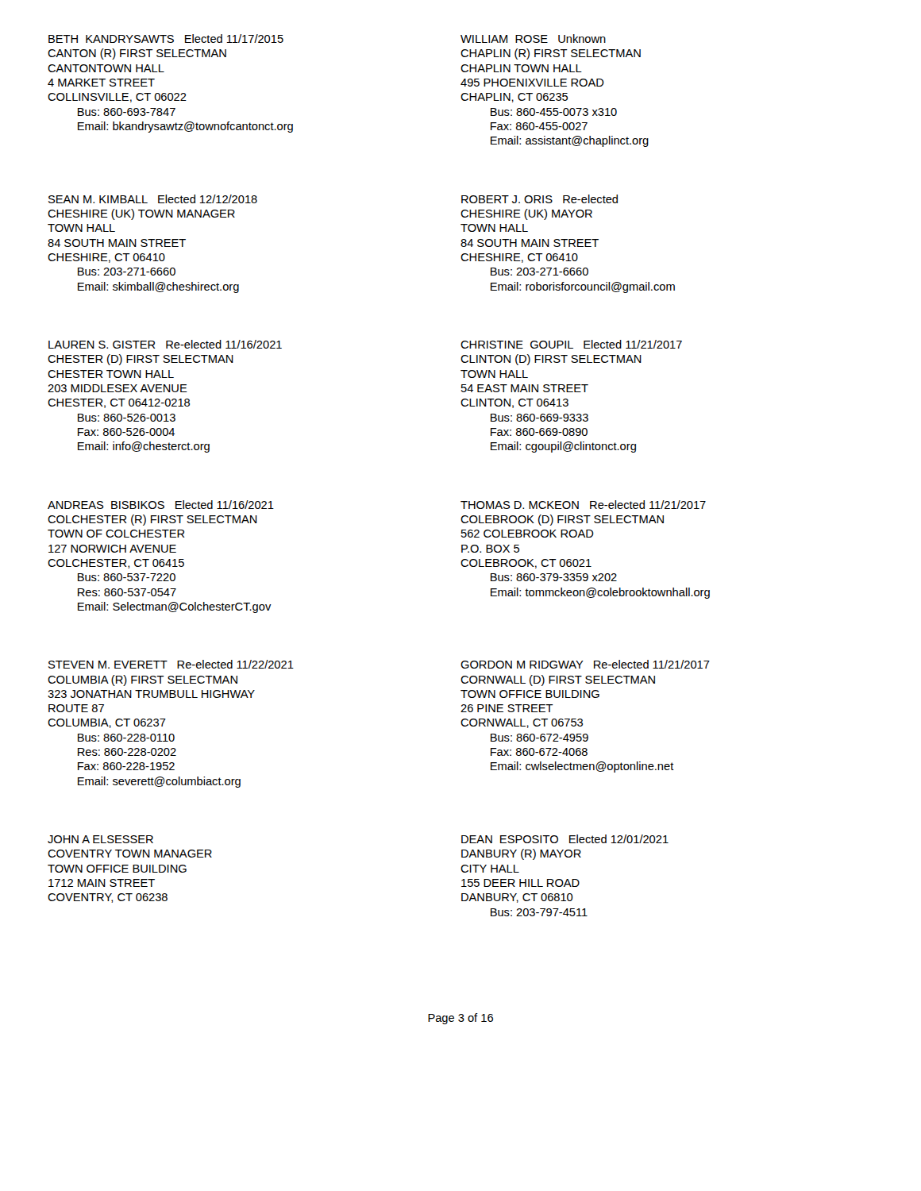| BETH KANDRYSAWTS Elected 11/17/2015 CANTON (R) FIRST SELECTMAN CANTONTOWN HALL 4 MARKET STREET COLLINSVILLE, CT 06022 Bus: 860-693-7847 Email: bkandrysawtz@townofcantonct.org | WILLIAM ROSE Unknown CHAPLIN (R) FIRST SELECTMAN CHAPLIN TOWN HALL 495 PHOENIXVILLE ROAD CHAPLIN, CT 06235 Bus: 860-455-0073 x310 Fax: 860-455-0027 Email: assistant@chaplinct.org |
| SEAN M. KIMBALL Elected 12/12/2018 CHESHIRE (UK) TOWN MANAGER TOWN HALL 84 SOUTH MAIN STREET CHESHIRE, CT 06410 Bus: 203-271-6660 Email: skimball@cheshirect.org | ROBERT J. ORIS Re-elected CHESHIRE (UK) MAYOR TOWN HALL 84 SOUTH MAIN STREET CHESHIRE, CT 06410 Bus: 203-271-6660 Email: roborisforcouncil@gmail.com |
| LAUREN S. GISTER Re-elected 11/16/2021 CHESTER (D) FIRST SELECTMAN CHESTER TOWN HALL 203 MIDDLESEX AVENUE CHESTER, CT 06412-0218 Bus: 860-526-0013 Fax: 860-526-0004 Email: info@chesterct.org | CHRISTINE GOUPIL Elected 11/21/2017 CLINTON (D) FIRST SELECTMAN TOWN HALL 54 EAST MAIN STREET CLINTON, CT 06413 Bus: 860-669-9333 Fax: 860-669-0890 Email: cgoupil@clintonct.org |
| ANDREAS BISBIKOS Elected 11/16/2021 COLCHESTER (R) FIRST SELECTMAN TOWN OF COLCHESTER 127 NORWICH AVENUE COLCHESTER, CT 06415 Bus: 860-537-7220 Res: 860-537-0547 Email: Selectman@ColchesterCT.gov | THOMAS D. MCKEON Re-elected 11/21/2017 COLEBROOK (D) FIRST SELECTMAN 562 COLEBROOK ROAD P.O. BOX 5 COLEBROOK, CT 06021 Bus: 860-379-3359 x202 Email: tommckeon@colebrooktownhall.org |
| STEVEN M. EVERETT Re-elected 11/22/2021 COLUMBIA (R) FIRST SELECTMAN 323 JONATHAN TRUMBULL HIGHWAY ROUTE 87 COLUMBIA, CT 06237 Bus: 860-228-0110 Res: 860-228-0202 Fax: 860-228-1952 Email: severett@columbiact.org | GORDON M RIDGWAY Re-elected 11/21/2017 CORNWALL (D) FIRST SELECTMAN TOWN OFFICE BUILDING 26 PINE STREET CORNWALL, CT 06753 Bus: 860-672-4959 Fax: 860-672-4068 Email: cwlselectmen@optonline.net |
| JOHN A ELSESSER COVENTRY TOWN MANAGER TOWN OFFICE BUILDING 1712 MAIN STREET COVENTRY, CT 06238 | DEAN ESPOSITO Elected 12/01/2021 DANBURY (R) MAYOR CITY HALL 155 DEER HILL ROAD DANBURY, CT 06810 Bus: 203-797-4511 |
Page 3 of 16